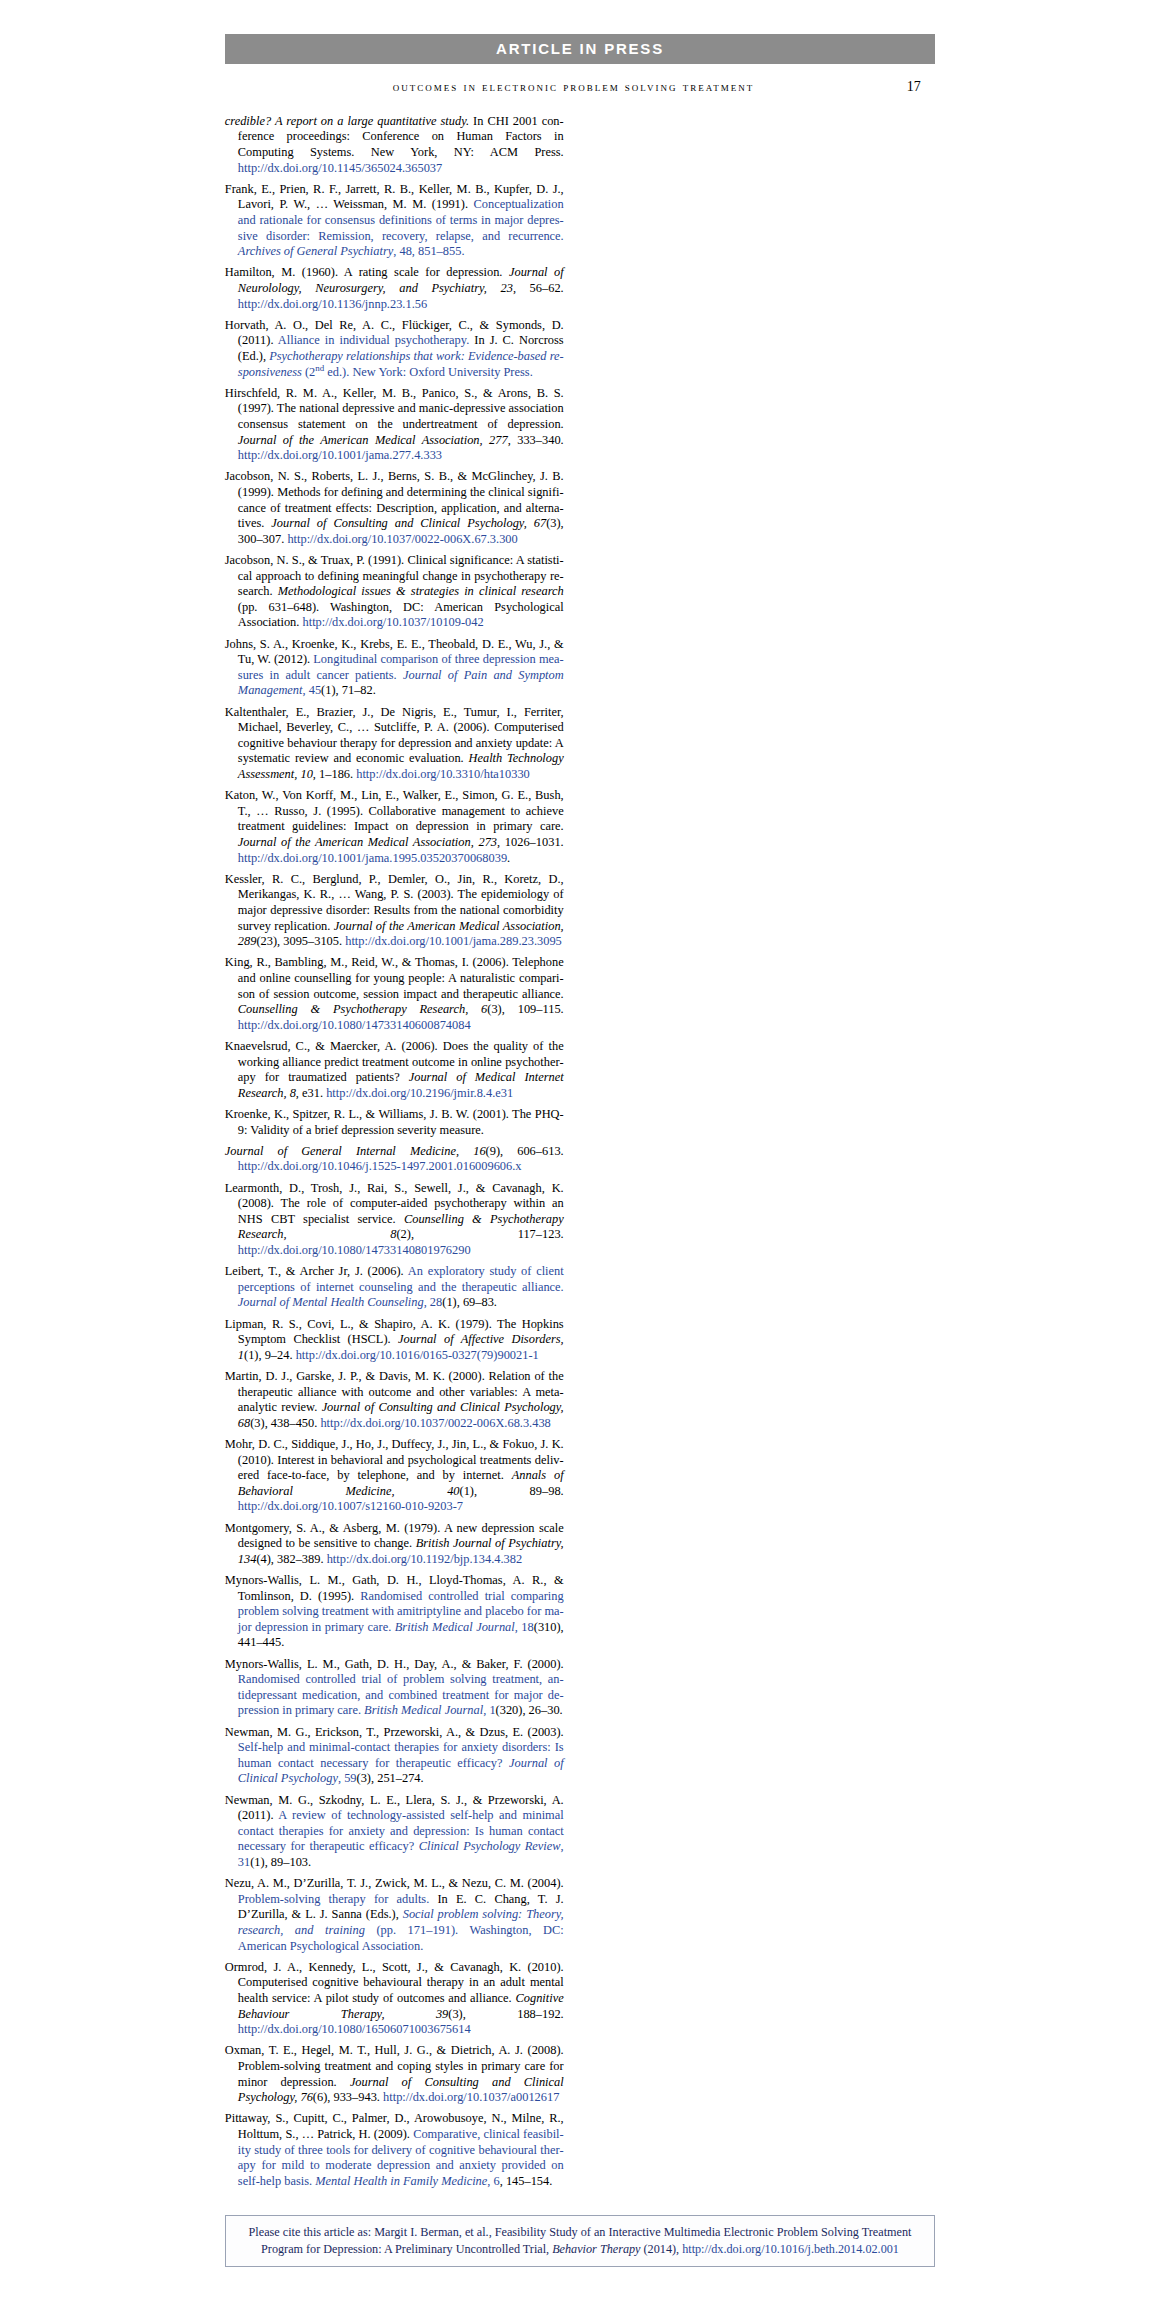ARTICLE IN PRESS
outcomes in electronic problem solving treatment
17
credible? A report on a large quantitative study. In CHI 2001 conference proceedings: Conference on Human Factors in Computing Systems. New York, NY: ACM Press. http://dx.doi.org/10.1145/365024.365037
Frank, E., Prien, R. F., Jarrett, R. B., Keller, M. B., Kupfer, D. J., Lavori, P. W., … Weissman, M. M. (1991). Conceptualization and rationale for consensus definitions of terms in major depressive disorder: Remission, recovery, relapse, and recurrence. Archives of General Psychiatry, 48, 851–855.
Hamilton, M. (1960). A rating scale for depression. Journal of Neurolology, Neurosurgery, and Psychiatry, 23, 56–62. http://dx.doi.org/10.1136/jnnp.23.1.56
Horvath, A. O., Del Re, A. C., Flückiger, C., & Symonds, D. (2011). Alliance in individual psychotherapy. In J. C. Norcross (Ed.), Psychotherapy relationships that work: Evidence-based responsiveness (2nd ed.). New York: Oxford University Press.
Hirschfeld, R. M. A., Keller, M. B., Panico, S., & Arons, B. S. (1997). The national depressive and manic-depressive association consensus statement on the undertreatment of depression. Journal of the American Medical Association, 277, 333–340. http://dx.doi.org/10.1001/jama.277.4.333
Jacobson, N. S., Roberts, L. J., Berns, S. B., & McGlinchey, J. B. (1999). Methods for defining and determining the clinical significance of treatment effects: Description, application, and alternatives. Journal of Consulting and Clinical Psychology, 67(3), 300–307. http://dx.doi.org/10.1037/0022-006X.67.3.300
Jacobson, N. S., & Truax, P. (1991). Clinical significance: A statistical approach to defining meaningful change in psychotherapy research. Methodological issues & strategies in clinical research (pp. 631–648). Washington, DC: American Psychological Association. http://dx.doi.org/10.1037/10109-042
Johns, S. A., Kroenke, K., Krebs, E. E., Theobald, D. E., Wu, J., & Tu, W. (2012). Longitudinal comparison of three depression measures in adult cancer patients. Journal of Pain and Symptom Management, 45(1), 71–82.
Kaltenthaler, E., Brazier, J., De Nigris, E., Tumur, I., Ferriter, Michael, Beverley, C., … Sutcliffe, P. A. (2006). Computerised cognitive behaviour therapy for depression and anxiety update: A systematic review and economic evaluation. Health Technology Assessment, 10, 1–186. http://dx.doi.org/10.3310/hta10330
Katon, W., Von Korff, M., Lin, E., Walker, E., Simon, G. E., Bush, T., … Russo, J. (1995). Collaborative management to achieve treatment guidelines: Impact on depression in primary care. Journal of the American Medical Association, 273, 1026–1031. http://dx.doi.org/10.1001/jama.1995.03520370068039.
Kessler, R. C., Berglund, P., Demler, O., Jin, R., Koretz, D., Merikangas, K. R., … Wang, P. S. (2003). The epidemiology of major depressive disorder: Results from the national comorbidity survey replication. Journal of the American Medical Association, 289(23), 3095–3105. http://dx.doi.org/10.1001/jama.289.23.3095
King, R., Bambling, M., Reid, W., & Thomas, I. (2006). Telephone and online counselling for young people: A naturalistic comparison of session outcome, session impact and therapeutic alliance. Counselling & Psychotherapy Research, 6(3), 109–115. http://dx.doi.org/10.1080/14733140600874084
Knaevelsrud, C., & Maercker, A. (2006). Does the quality of the working alliance predict treatment outcome in online psychotherapy for traumatized patients? Journal of Medical Internet Research, 8, e31. http://dx.doi.org/10.2196/jmir.8.4.e31
Kroenke, K., Spitzer, R. L., & Williams, J. B. W. (2001). The PHQ-9: Validity of a brief depression severity measure.
Journal of General Internal Medicine, 16(9), 606–613. http://dx.doi.org/10.1046/j.1525-1497.2001.016009606.x
Learmonth, D., Trosh, J., Rai, S., Sewell, J., & Cavanagh, K. (2008). The role of computer-aided psychotherapy within an NHS CBT specialist service. Counselling & Psychotherapy Research, 8(2), 117–123. http://dx.doi.org/10.1080/14733140801976290
Leibert, T., & Archer Jr, J. (2006). An exploratory study of client perceptions of internet counseling and the therapeutic alliance. Journal of Mental Health Counseling, 28(1), 69–83.
Lipman, R. S., Covi, L., & Shapiro, A. K. (1979). The Hopkins Symptom Checklist (HSCL). Journal of Affective Disorders, 1(1), 9–24. http://dx.doi.org/10.1016/0165-0327(79)90021-1
Martin, D. J., Garske, J. P., & Davis, M. K. (2000). Relation of the therapeutic alliance with outcome and other variables: A meta-analytic review. Journal of Consulting and Clinical Psychology, 68(3), 438–450. http://dx.doi.org/10.1037/0022-006X.68.3.438
Mohr, D. C., Siddique, J., Ho, J., Duffecy, J., Jin, L., & Fokuo, J. K. (2010). Interest in behavioral and psychological treatments delivered face-to-face, by telephone, and by internet. Annals of Behavioral Medicine, 40(1), 89–98. http://dx.doi.org/10.1007/s12160-010-9203-7
Montgomery, S. A., & Asberg, M. (1979). A new depression scale designed to be sensitive to change. British Journal of Psychiatry, 134(4), 382–389. http://dx.doi.org/10.1192/bjp.134.4.382
Mynors-Wallis, L. M., Gath, D. H., Lloyd-Thomas, A. R., & Tomlinson, D. (1995). Randomised controlled trial comparing problem solving treatment with amitriptyline and placebo for major depression in primary care. British Medical Journal, 18(310), 441–445.
Mynors-Wallis, L. M., Gath, D. H., Day, A., & Baker, F. (2000). Randomised controlled trial of problem solving treatment, antidepressant medication, and combined treatment for major depression in primary care. British Medical Journal, 1(320), 26–30.
Newman, M. G., Erickson, T., Przeworski, A., & Dzus, E. (2003). Self-help and minimal-contact therapies for anxiety disorders: Is human contact necessary for therapeutic efficacy? Journal of Clinical Psychology, 59(3), 251–274.
Newman, M. G., Szkodny, L. E., Llera, S. J., & Przeworski, A. (2011). A review of technology-assisted self-help and minimal contact therapies for anxiety and depression: Is human contact necessary for therapeutic efficacy? Clinical Psychology Review, 31(1), 89–103.
Nezu, A. M., D’Zurilla, T. J., Zwick, M. L., & Nezu, C. M. (2004). Problem-solving therapy for adults. In E. C. Chang, T. J. D’Zurilla, & L. J. Sanna (Eds.), Social problem solving: Theory, research, and training (pp. 171–191). Washington, DC: American Psychological Association.
Ormrod, J. A., Kennedy, L., Scott, J., & Cavanagh, K. (2010). Computerised cognitive behavioural therapy in an adult mental health service: A pilot study of outcomes and alliance. Cognitive Behaviour Therapy, 39(3), 188–192. http://dx.doi.org/10.1080/16506071003675614
Oxman, T. E., Hegel, M. T., Hull, J. G., & Dietrich, A. J. (2008). Problem-solving treatment and coping styles in primary care for minor depression. Journal of Consulting and Clinical Psychology, 76(6), 933–943. http://dx.doi.org/10.1037/a0012617
Pittaway, S., Cupitt, C., Palmer, D., Arowobusoye, N., Milne, R., Holttum, S., … Patrick, H. (2009). Comparative, clinical feasibility study of three tools for delivery of cognitive behavioural therapy for mild to moderate depression and anxiety provided on self-help basis. Mental Health in Family Medicine, 6, 145–154.
Please cite this article as: Margit I. Berman, et al., Feasibility Study of an Interactive Multimedia Electronic Problem Solving Treatment Program for Depression: A Preliminary Uncontrolled Trial, Behavior Therapy (2014), http://dx.doi.org/10.1016/j.beth.2014.02.001